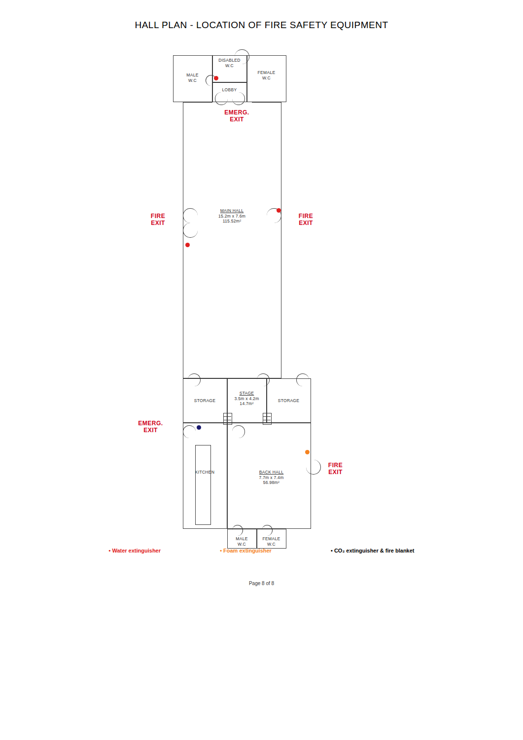HALL PLAN - LOCATION OF FIRE SAFETY EQUIPMENT
MALE
W.C
DISABLED
W.C
LOBBY
FEMALE
W.C
EMERG.
EXIT
MAIN HALL
15.2m x 7.6m
115.52m²
FIRE
EXIT
FIRE
EXIT
STORAGE
STAGE
3.5m x 4.2m
14.7m²
STORAGE
KITCHEN
BACK HALL
7.7m x 7.4m
56.98m²
EMERG.
EXIT
FIRE
EXIT
MALE
W.C
FEMALE
W.C
• Water extinguisher • Foam extinguisher • CO₂ extinguisher & fire blanket
Page 8 of 8